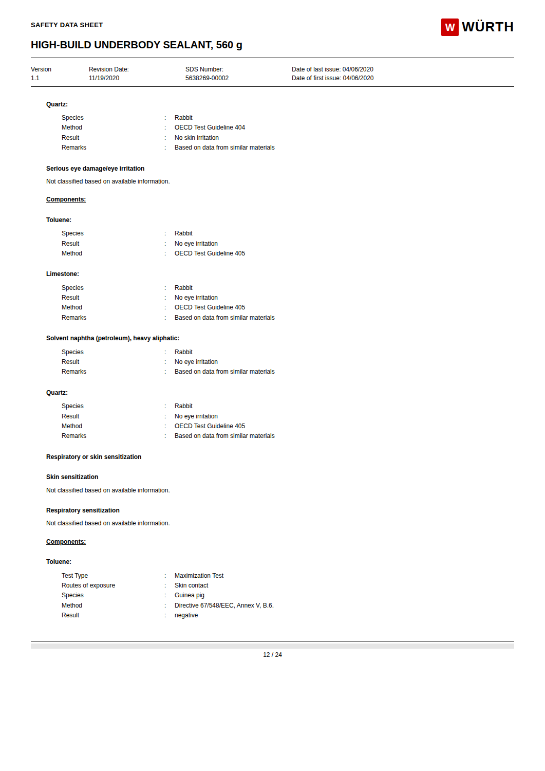SAFETY DATA SHEET
WWÜRTH
HIGH-BUILD UNDERBODY SEALANT, 560 g
| Version 1.1 | Revision Date: 11/19/2020 | SDS Number: 5638269-00002 | Date of last issue: 04/06/2020 Date of first issue: 04/06/2020 |
Quartz:
| Species | : | Rabbit |
| Method | : | OECD Test Guideline 404 |
| Result | : | No skin irritation |
| Remarks | : | Based on data from similar materials |
Serious eye damage/eye irritation
Not classified based on available information.
Components:
Toluene:
| Species | : | Rabbit |
| Result | : | No eye irritation |
| Method | : | OECD Test Guideline 405 |
Limestone:
| Species | : | Rabbit |
| Result | : | No eye irritation |
| Method | : | OECD Test Guideline 405 |
| Remarks | : | Based on data from similar materials |
Solvent naphtha (petroleum), heavy aliphatic:
| Species | : | Rabbit |
| Result | : | No eye irritation |
| Remarks | : | Based on data from similar materials |
Quartz:
| Species | : | Rabbit |
| Result | : | No eye irritation |
| Method | : | OECD Test Guideline 405 |
| Remarks | : | Based on data from similar materials |
Respiratory or skin sensitization
Skin sensitization
Not classified based on available information.
Respiratory sensitization
Not classified based on available information.
Components:
Toluene:
| Test Type | : | Maximization Test |
| Routes of exposure | : | Skin contact |
| Species | : | Guinea pig |
| Method | : | Directive 67/548/EEC, Annex V, B.6. |
| Result | : | negative |
12 / 24